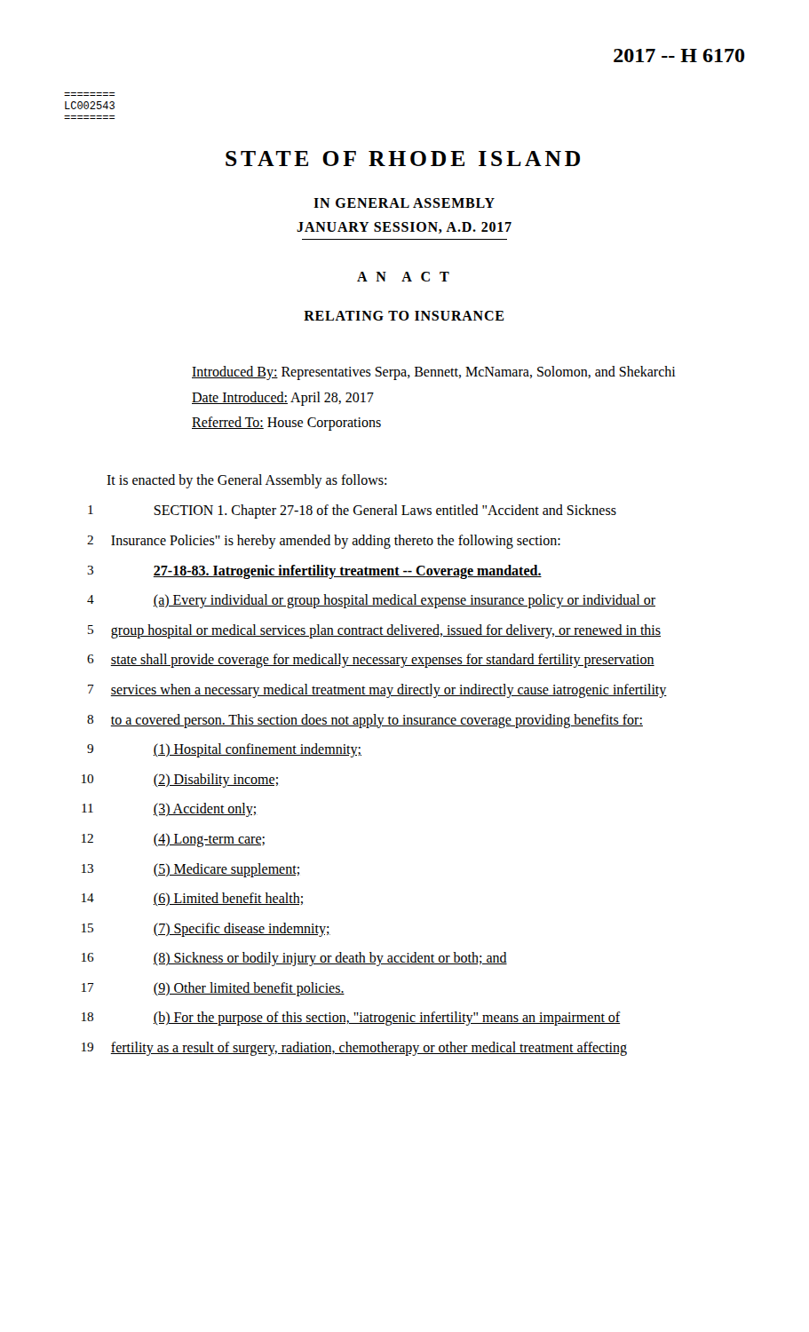2017 -- H 6170
========
LC002543
========
STATE OF RHODE ISLAND
IN GENERAL ASSEMBLY
JANUARY SESSION, A.D. 2017
A N A C T
RELATING TO INSURANCE
Introduced By: Representatives Serpa, Bennett, McNamara, Solomon, and Shekarchi
Date Introduced: April 28, 2017
Referred To: House Corporations
It is enacted by the General Assembly as follows:
SECTION 1. Chapter 27-18 of the General Laws entitled "Accident and Sickness
Insurance Policies" is hereby amended by adding thereto the following section:
27-18-83. Iatrogenic infertility treatment -- Coverage mandated.
(a) Every individual or group hospital medical expense insurance policy or individual or
group hospital or medical services plan contract delivered, issued for delivery, or renewed in this
state shall provide coverage for medically necessary expenses for standard fertility preservation
services when a necessary medical treatment may directly or indirectly cause iatrogenic infertility
to a covered person. This section does not apply to insurance coverage providing benefits for:
(1) Hospital confinement indemnity;
(2) Disability income;
(3) Accident only;
(4) Long-term care;
(5) Medicare supplement;
(6) Limited benefit health;
(7) Specific disease indemnity;
(8) Sickness or bodily injury or death by accident or both; and
(9) Other limited benefit policies.
(b) For the purpose of this section, "iatrogenic infertility" means an impairment of
fertility as a result of surgery, radiation, chemotherapy or other medical treatment affecting